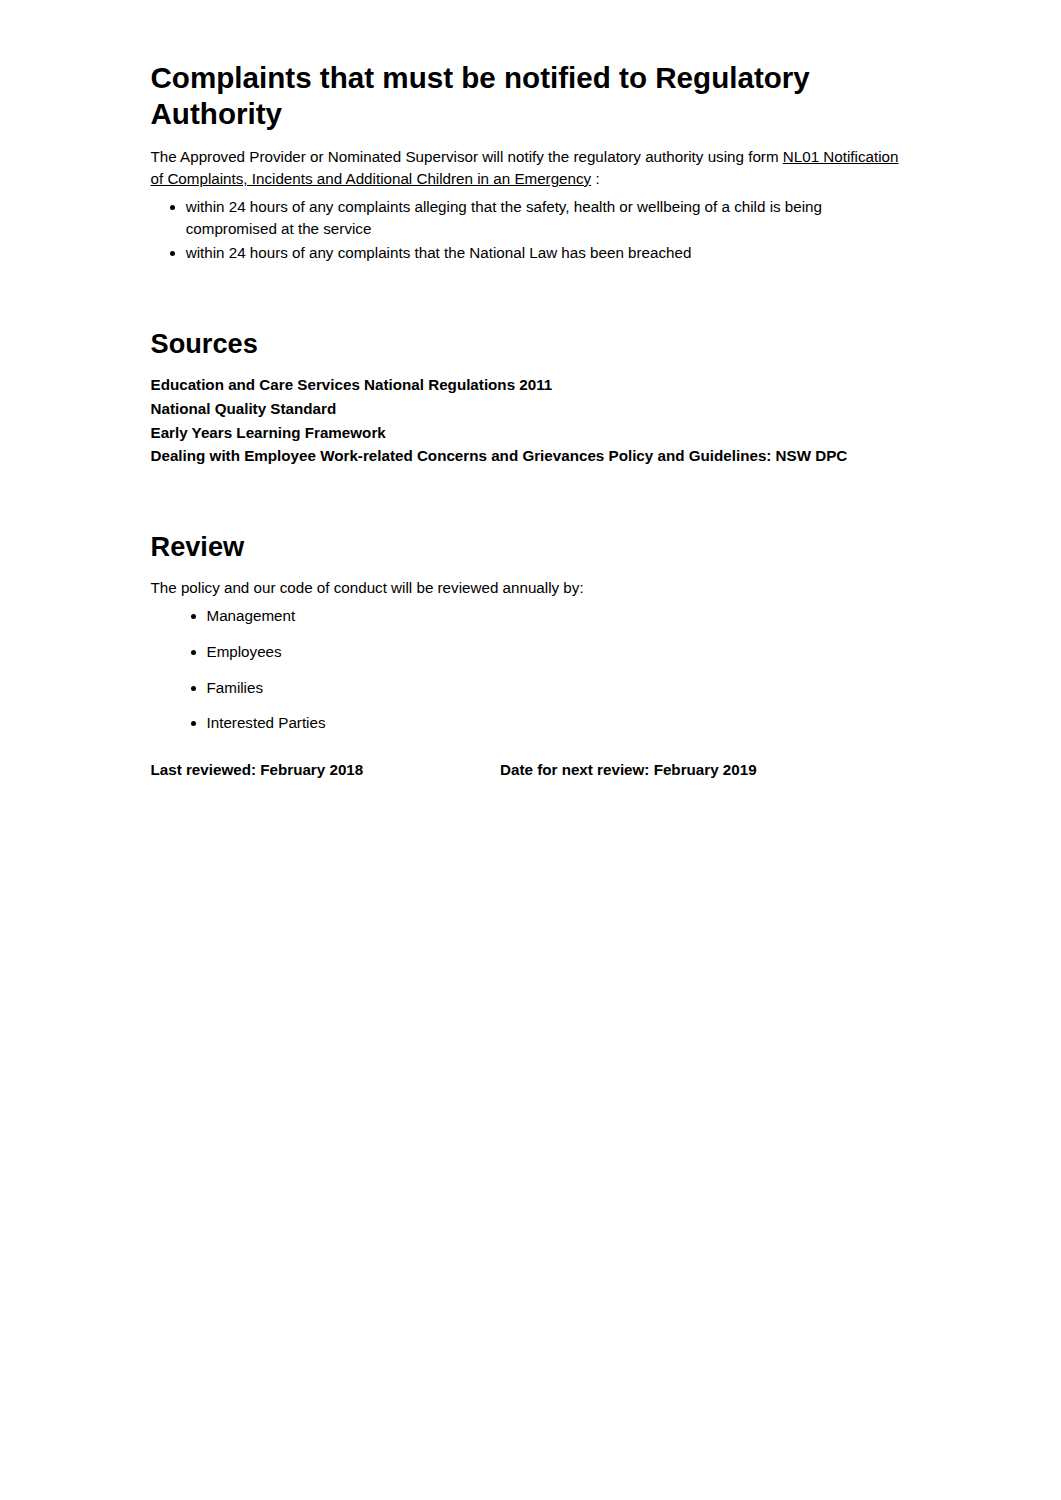Complaints that must be notified to Regulatory Authority
The Approved Provider or Nominated Supervisor will notify the regulatory authority using form NL01 Notification of Complaints, Incidents and Additional Children in an Emergency :
within 24 hours of any complaints alleging that the safety, health or wellbeing of a child is being compromised at the service
within 24 hours of any complaints that the National Law has been breached
Sources
Education and Care Services National Regulations 2011
National Quality Standard
Early Years Learning Framework
Dealing with Employee Work-related Concerns and Grievances Policy and Guidelines: NSW DPC
Review
The policy and our code of conduct will be reviewed annually by:
Management
Employees
Families
Interested Parties
Last reviewed: February 2018Date for next review: February 2019